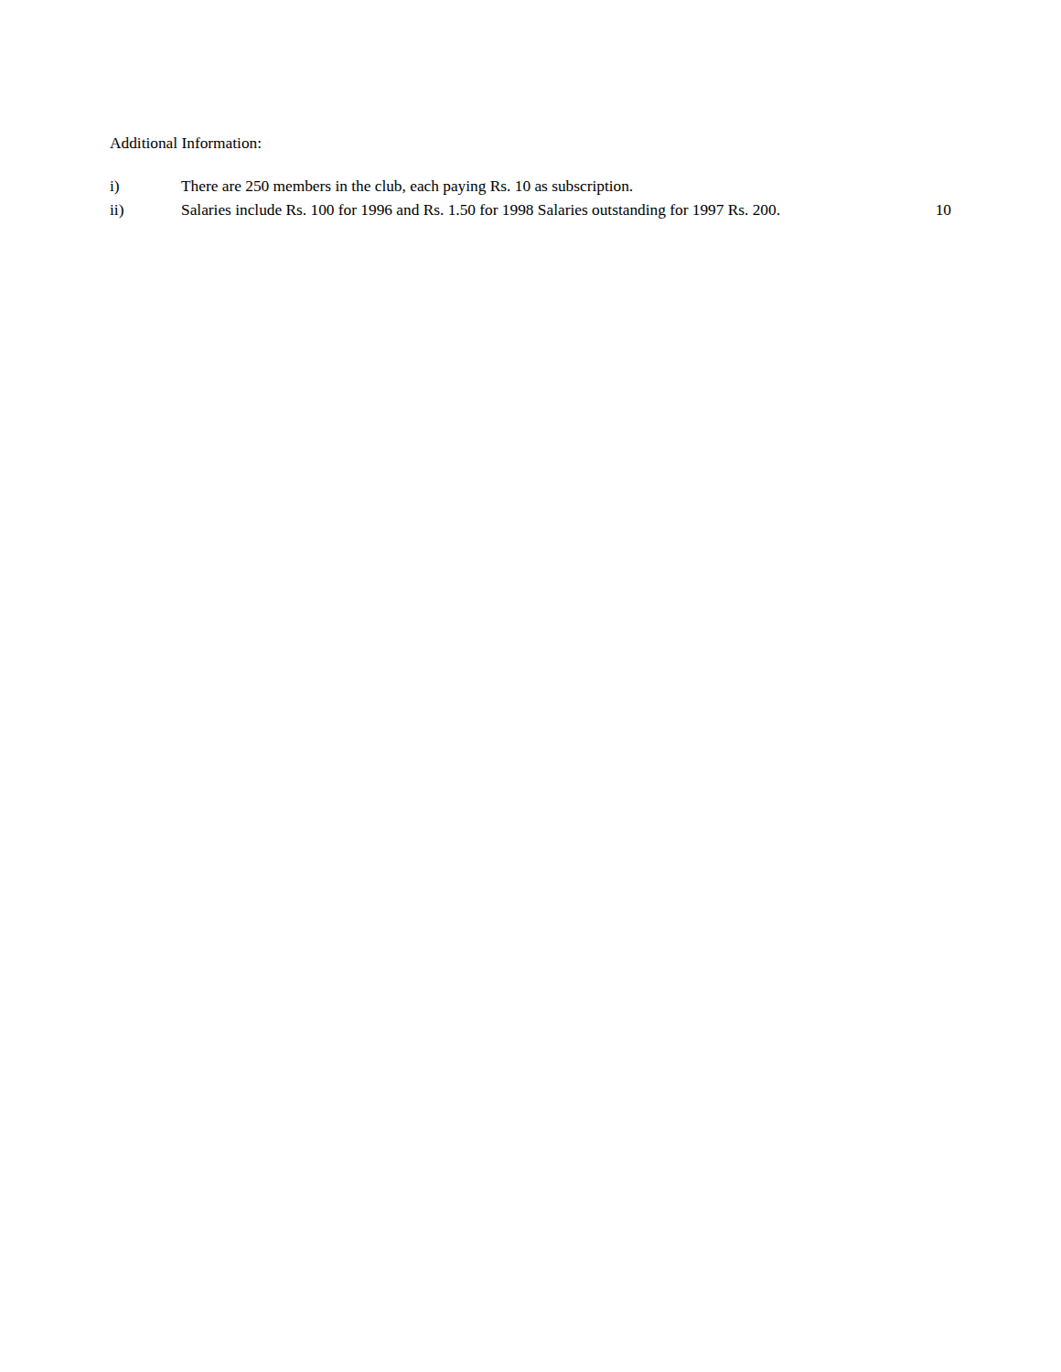Additional Information:
| i) | There are 250 members in the club, each paying Rs. 10 as subscription. |
| ii) | Salaries include Rs. 100 for 1996 and Rs. 1.50 for 1998 Salaries outstanding for 1997 Rs. 200. 10 |